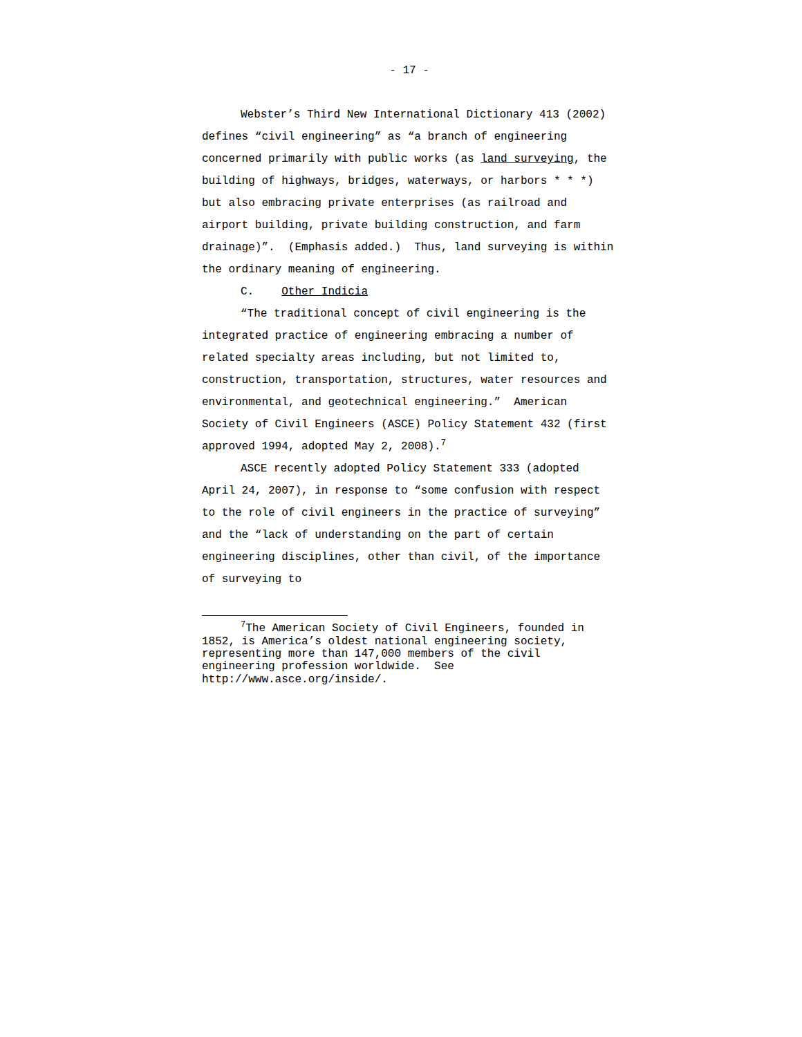- 17 -
Webster’s Third New International Dictionary 413 (2002) defines “civil engineering” as “a branch of engineering concerned primarily with public works (as land surveying, the building of highways, bridges, waterways, or harbors * * *) but also embracing private enterprises (as railroad and airport building, private building construction, and farm drainage)”. (Emphasis added.) Thus, land surveying is within the ordinary meaning of engineering.
C. Other Indicia
“The traditional concept of civil engineering is the integrated practice of engineering embracing a number of related specialty areas including, but not limited to, construction, transportation, structures, water resources and environmental, and geotechnical engineering.” American Society of Civil Engineers (ASCE) Policy Statement 432 (first approved 1994, adopted May 2, 2008).7
ASCE recently adopted Policy Statement 333 (adopted April 24, 2007), in response to “some confusion with respect to the role of civil engineers in the practice of surveying” and the “lack of understanding on the part of certain engineering disciplines, other than civil, of the importance of surveying to
7The American Society of Civil Engineers, founded in 1852, is America’s oldest national engineering society, representing more than 147,000 members of the civil engineering profession worldwide. See http://www.asce.org/inside/.